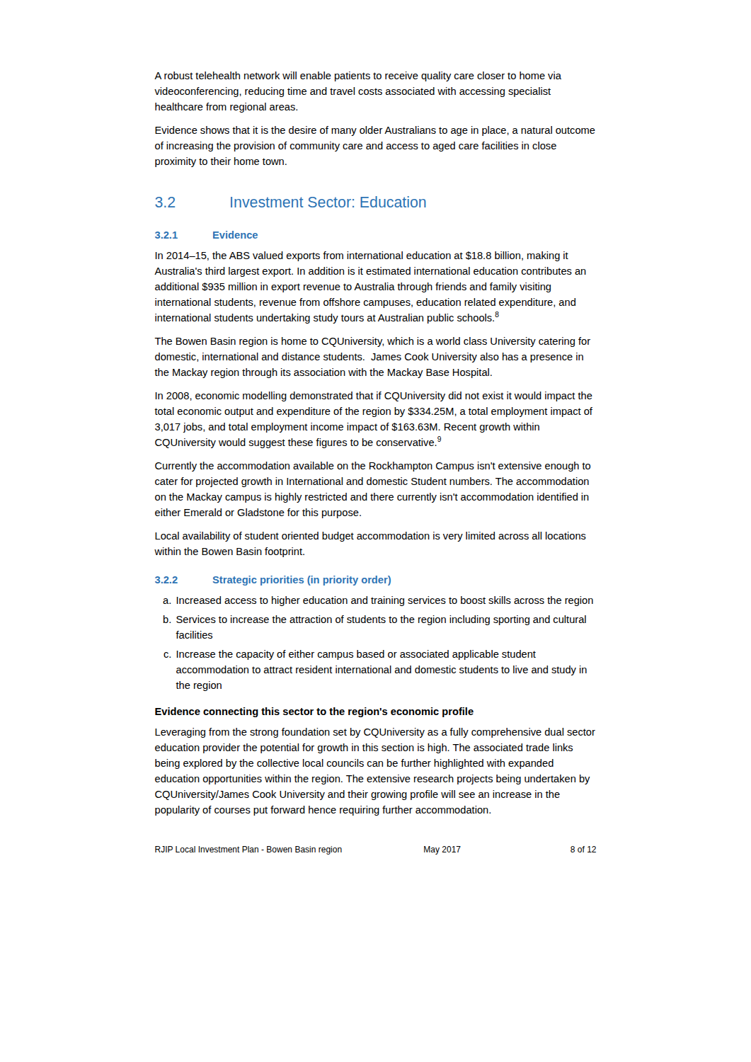A robust telehealth network will enable patients to receive quality care closer to home via videoconferencing, reducing time and travel costs associated with accessing specialist healthcare from regional areas.
Evidence shows that it is the desire of many older Australians to age in place, a natural outcome of increasing the provision of community care and access to aged care facilities in close proximity to their home town.
3.2 Investment Sector: Education
3.2.1 Evidence
In 2014–15, the ABS valued exports from international education at $18.8 billion, making it Australia's third largest export. In addition is it estimated international education contributes an additional $935 million in export revenue to Australia through friends and family visiting international students, revenue from offshore campuses, education related expenditure, and international students undertaking study tours at Australian public schools.8
The Bowen Basin region is home to CQUniversity, which is a world class University catering for domestic, international and distance students. James Cook University also has a presence in the Mackay region through its association with the Mackay Base Hospital.
In 2008, economic modelling demonstrated that if CQUniversity did not exist it would impact the total economic output and expenditure of the region by $334.25M, a total employment impact of 3,017 jobs, and total employment income impact of $163.63M. Recent growth within CQUniversity would suggest these figures to be conservative.9
Currently the accommodation available on the Rockhampton Campus isn't extensive enough to cater for projected growth in International and domestic Student numbers. The accommodation on the Mackay campus is highly restricted and there currently isn't accommodation identified in either Emerald or Gladstone for this purpose.
Local availability of student oriented budget accommodation is very limited across all locations within the Bowen Basin footprint.
3.2.2 Strategic priorities (in priority order)
Increased access to higher education and training services to boost skills across the region
Services to increase the attraction of students to the region including sporting and cultural facilities
Increase the capacity of either campus based or associated applicable student accommodation to attract resident international and domestic students to live and study in the region
Evidence connecting this sector to the region's economic profile
Leveraging from the strong foundation set by CQUniversity as a fully comprehensive dual sector education provider the potential for growth in this section is high. The associated trade links being explored by the collective local councils can be further highlighted with expanded education opportunities within the region. The extensive research projects being undertaken by CQUniversity/James Cook University and their growing profile will see an increase in the popularity of courses put forward hence requiring further accommodation.
RJIP Local Investment Plan - Bowen Basin region May 2017 8 of 12